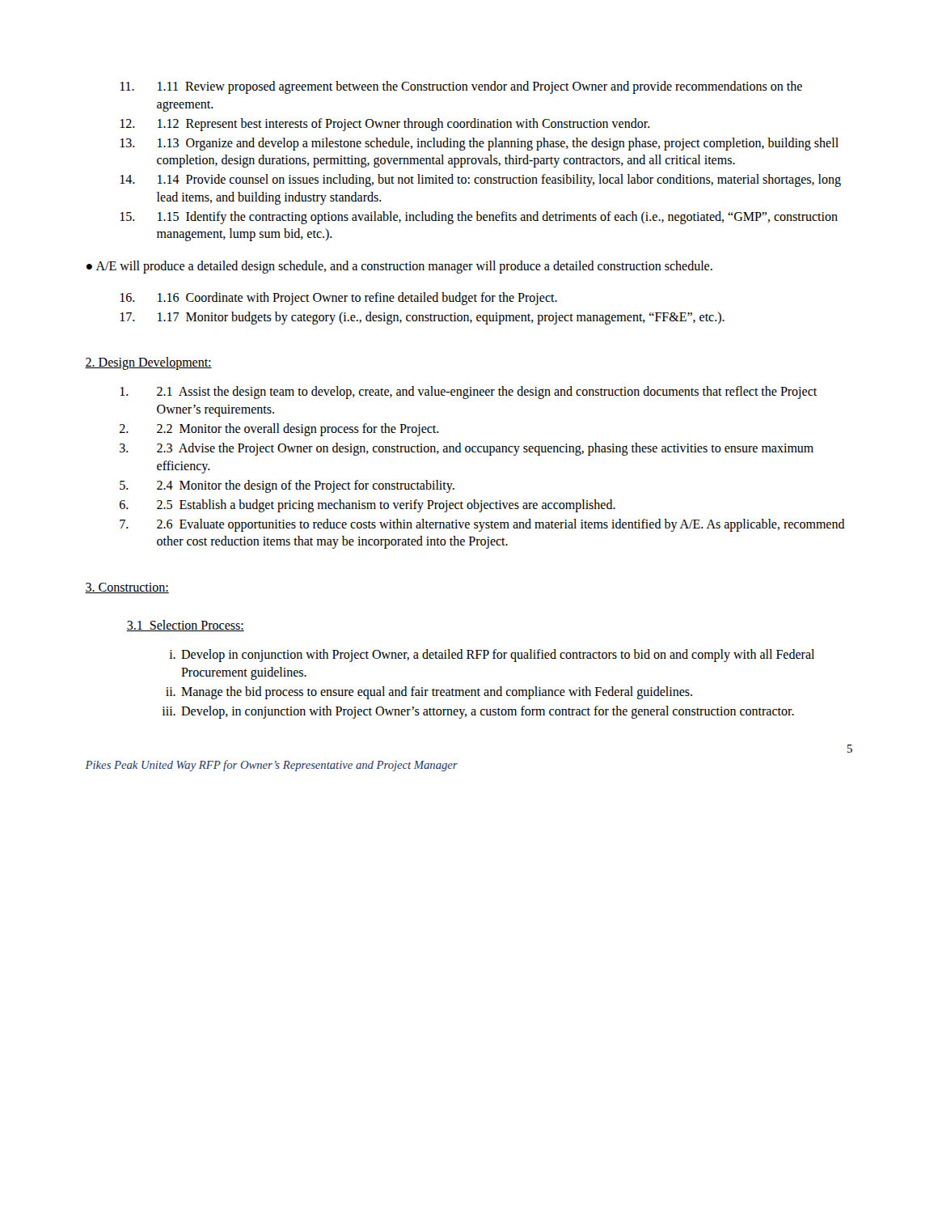11. 1.11 Review proposed agreement between the Construction vendor and Project Owner and provide recommendations on the agreement.
12. 1.12 Represent best interests of Project Owner through coordination with Construction vendor.
13. 1.13 Organize and develop a milestone schedule, including the planning phase, the design phase, project completion, building shell completion, design durations, permitting, governmental approvals, third-party contractors, and all critical items.
14. 1.14 Provide counsel on issues including, but not limited to: construction feasibility, local labor conditions, material shortages, long lead items, and building industry standards.
15. 1.15 Identify the contracting options available, including the benefits and detriments of each (i.e., negotiated, “GMP”, construction management, lump sum bid, etc.).
● A/E will produce a detailed design schedule, and a construction manager will produce a detailed construction schedule.
16. 1.16 Coordinate with Project Owner to refine detailed budget for the Project.
17. 1.17 Monitor budgets by category (i.e., design, construction, equipment, project management, “FF&E”, etc.).
2. Design Development:
1. 2.1 Assist the design team to develop, create, and value-engineer the design and construction documents that reflect the Project Owner’s requirements.
2. 2.2 Monitor the overall design process for the Project.
3. 2.3 Advise the Project Owner on design, construction, and occupancy sequencing, phasing these activities to ensure maximum efficiency.
5. 2.4 Monitor the design of the Project for constructability.
6. 2.5 Establish a budget pricing mechanism to verify Project objectives are accomplished.
7. 2.6 Evaluate opportunities to reduce costs within alternative system and material items identified by A/E. As applicable, recommend other cost reduction items that may be incorporated into the Project.
3. Construction:
3.1 Selection Process:
i. Develop in conjunction with Project Owner, a detailed RFP for qualified contractors to bid on and comply with all Federal Procurement guidelines.
ii. Manage the bid process to ensure equal and fair treatment and compliance with Federal guidelines.
iii. Develop, in conjunction with Project Owner’s attorney, a custom form contract for the general construction contractor.
Pikes Peak United Way RFP for Owner’s Representative and Project Manager 5